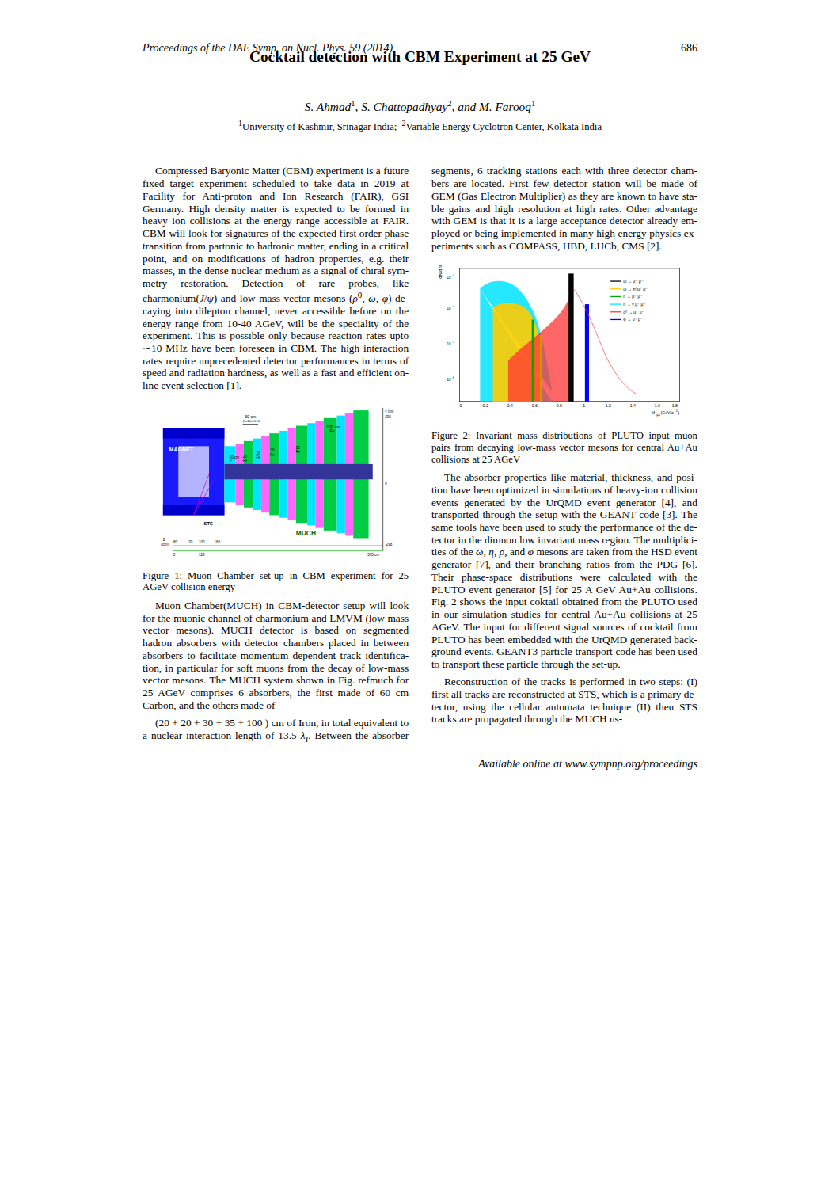Proceedings of the DAE Symp. on Nucl. Phys. 59 (2014) 686
Cocktail detection with CBM Experiment at 25 GeV
S. Ahmad1, S. Chattopadhyay2, and M. Farooq1
1University of Kashmir, Srinagar India; 2Variable Energy Cyclotron Center, Kolkata India
Compressed Baryonic Matter (CBM) experiment is a future fixed target experiment scheduled to take data in 2019 at Facility for Anti-proton and Ion Research (FAIR), GSI Germany. High density matter is expected to be formed in heavy ion collisions at the energy range accessible at FAIR. CBM will look for signatures of the expected first order phase transition from partonic to hadronic matter, ending in a critical point, and on modifications of hadron properties, e.g. their masses, in the dense nuclear medium as a signal of chiral symmetry restoration. Detection of rare probes, like charmonium(J/ψ) and low mass vector mesons (ρ0, ω, φ) decaying into dilepton channel, never accessible before on the energy range from 10-40 AGeV, will be the speciality of the experiment. This is possible only because reaction rates upto ∼10 MHz have been foreseen in CBM. The high interaction rates require unprecedented detector performances in terms of speed and radiation hardness, as well as a fast and efficient on-line event selection [1].
Figure 1: Muon Chamber set-up in CBM experiment for 25 AGeV collision energy
Muon Chamber(MUCH) in CBM-detector setup will look for the muonic channel of charmonium and LMVM (low mass vector mesons). MUCH detector is based on segmented hadron absorbers with detector chambers placed in between absorbers to facilitate momentum dependent track identification, in particular for soft muons from the decay of low-mass vector mesons. The MUCH system shown in Fig. refmuch for 25 AGeV comprises 6 absorbers, the first made of 60 cm Carbon, and the others made of
(20 + 20 + 30 + 35 + 100 ) cm of Iron, in total equivalent to a nuclear interaction length of 13.5 λI. Between the absorber segments, 6 tracking stations each with three detector chambers are located. First few detector station will be made of GEM (Gas Electron Multiplier) as they are known to have stable gains and high resolution at high rates. Other advantage with GEM is that it is a large acceptance detector already employed or being implemented in many high energy physics experiments such as COMPASS, HBD, LHCb, CMS [2].
Figure 2: Invariant mass distributions of PLUTO input muon pairs from decaying low-mass vector mesons for central Au+Au collisions at 25 AGeV
The absorber properties like material, thickness, and position have been optimized in simulations of heavy-ion collision events generated by the UrQMD event generator [4], and transported through the setup with the GEANT code [3]. The same tools have been used to study the performance of the detector in the dimuon low invariant mass region. The multiplicities of the ω, η, ρ, and φ mesons are taken from the HSD event generator [7], and their branching ratios from the PDG [6]. Their phase-space distributions were calculated with the PLUTO event generator [5] for 25 A GeV Au+Au collisions. Fig. 2 shows the input coktail obtained from the PLUTO used in our simulation studies for central Au+Au collisions at 25 AGeV. The input for different signal sources of cocktail from PLUTO has been embedded with the UrQMD generated background events. GEANT3 particle transport code has been used to transport these particle through the set-up.
Reconstruction of the tracks is performed in two steps: (I) first all tracks are reconstructed at STS, which is a primary detector, using the cellular automata technique (II) then STS tracks are propagated through the MUCH us-
Available online at www.sympnp.org/proceedings